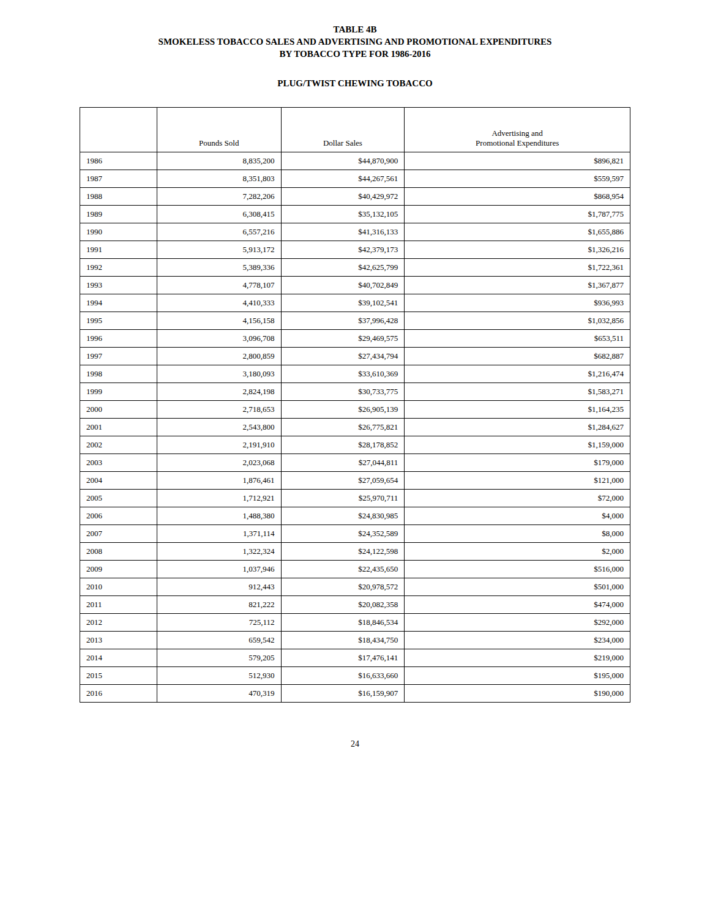TABLE 4B
SMOKELESS TOBACCO SALES AND ADVERTISING AND PROMOTIONAL EXPENDITURES
BY TOBACCO TYPE FOR 1986-2016
PLUG/TWIST CHEWING TOBACCO
| | Pounds Sold | Dollar Sales | Advertising and Promotional Expenditures |
| --- | --- | --- | --- |
| 1986 | 8,835,200 | $44,870,900 | $896,821 |
| 1987 | 8,351,803 | $44,267,561 | $559,597 |
| 1988 | 7,282,206 | $40,429,972 | $868,954 |
| 1989 | 6,308,415 | $35,132,105 | $1,787,775 |
| 1990 | 6,557,216 | $41,316,133 | $1,655,886 |
| 1991 | 5,913,172 | $42,379,173 | $1,326,216 |
| 1992 | 5,389,336 | $42,625,799 | $1,722,361 |
| 1993 | 4,778,107 | $40,702,849 | $1,367,877 |
| 1994 | 4,410,333 | $39,102,541 | $936,993 |
| 1995 | 4,156,158 | $37,996,428 | $1,032,856 |
| 1996 | 3,096,708 | $29,469,575 | $653,511 |
| 1997 | 2,800,859 | $27,434,794 | $682,887 |
| 1998 | 3,180,093 | $33,610,369 | $1,216,474 |
| 1999 | 2,824,198 | $30,733,775 | $1,583,271 |
| 2000 | 2,718,653 | $26,905,139 | $1,164,235 |
| 2001 | 2,543,800 | $26,775,821 | $1,284,627 |
| 2002 | 2,191,910 | $28,178,852 | $1,159,000 |
| 2003 | 2,023,068 | $27,044,811 | $179,000 |
| 2004 | 1,876,461 | $27,059,654 | $121,000 |
| 2005 | 1,712,921 | $25,970,711 | $72,000 |
| 2006 | 1,488,380 | $24,830,985 | $4,000 |
| 2007 | 1,371,114 | $24,352,589 | $8,000 |
| 2008 | 1,322,324 | $24,122,598 | $2,000 |
| 2009 | 1,037,946 | $22,435,650 | $516,000 |
| 2010 | 912,443 | $20,978,572 | $501,000 |
| 2011 | 821,222 | $20,082,358 | $474,000 |
| 2012 | 725,112 | $18,846,534 | $292,000 |
| 2013 | 659,542 | $18,434,750 | $234,000 |
| 2014 | 579,205 | $17,476,141 | $219,000 |
| 2015 | 512,930 | $16,633,660 | $195,000 |
| 2016 | 470,319 | $16,159,907 | $190,000 |
24